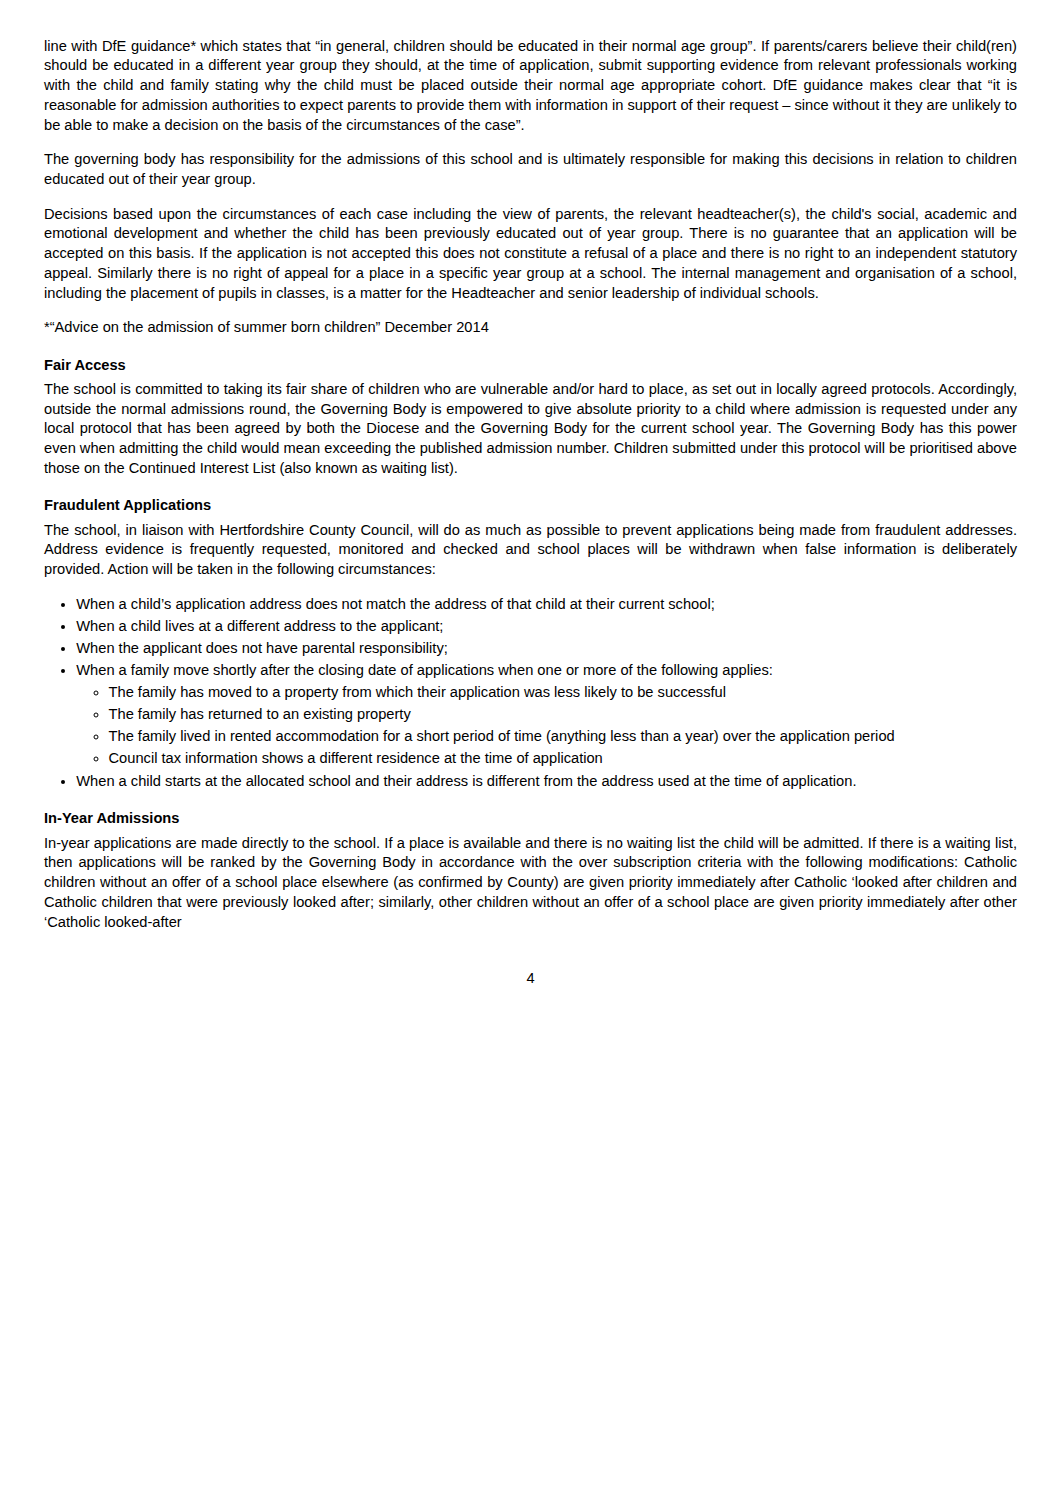line with DfE guidance* which states that “in general, children should be educated in their normal age group”. If parents/carers believe their child(ren) should be educated in a different year group they should, at the time of application, submit supporting evidence from relevant professionals working with the child and family stating why the child must be placed outside their normal age appropriate cohort. DfE guidance makes clear that “it is reasonable for admission authorities to expect parents to provide them with information in support of their request – since without it they are unlikely to be able to make a decision on the basis of the circumstances of the case”.
The governing body has responsibility for the admissions of this school and is ultimately responsible for making this decisions in relation to children educated out of their year group.
Decisions based upon the circumstances of each case including the view of parents, the relevant headteacher(s), the child's social, academic and emotional development and whether the child has been previously educated out of year group. There is no guarantee that an application will be accepted on this basis. If the application is not accepted this does not constitute a refusal of a place and there is no right to an independent statutory appeal. Similarly there is no right of appeal for a place in a specific year group at a school. The internal management and organisation of a school, including the placement of pupils in classes, is a matter for the Headteacher and senior leadership of individual schools.
*“Advice on the admission of summer born children” December 2014
Fair Access
The school is committed to taking its fair share of children who are vulnerable and/or hard to place, as set out in locally agreed protocols. Accordingly, outside the normal admissions round, the Governing Body is empowered to give absolute priority to a child where admission is requested under any local protocol that has been agreed by both the Diocese and the Governing Body for the current school year. The Governing Body has this power even when admitting the child would mean exceeding the published admission number. Children submitted under this protocol will be prioritised above those on the Continued Interest List (also known as waiting list).
Fraudulent Applications
The school, in liaison with Hertfordshire County Council, will do as much as possible to prevent applications being made from fraudulent addresses. Address evidence is frequently requested, monitored and checked and school places will be withdrawn when false information is deliberately provided. Action will be taken in the following circumstances:
When a child’s application address does not match the address of that child at their current school;
When a child lives at a different address to the applicant;
When the applicant does not have parental responsibility;
When a family move shortly after the closing date of applications when one or more of the following applies:
The family has moved to a property from which their application was less likely to be successful
The family has returned to an existing property
The family lived in rented accommodation for a short period of time (anything less than a year) over the application period
Council tax information shows a different residence at the time of application
When a child starts at the allocated school and their address is different from the address used at the time of application.
In-Year Admissions
In-year applications are made directly to the school. If a place is available and there is no waiting list the child will be admitted. If there is a waiting list, then applications will be ranked by the Governing Body in accordance with the over subscription criteria with the following modifications: Catholic children without an offer of a school place elsewhere (as confirmed by County) are given priority immediately after Catholic ‘looked after children and Catholic children that were previously looked after; similarly, other children without an offer of a school place are given priority immediately after other ‘Catholic looked-after
4